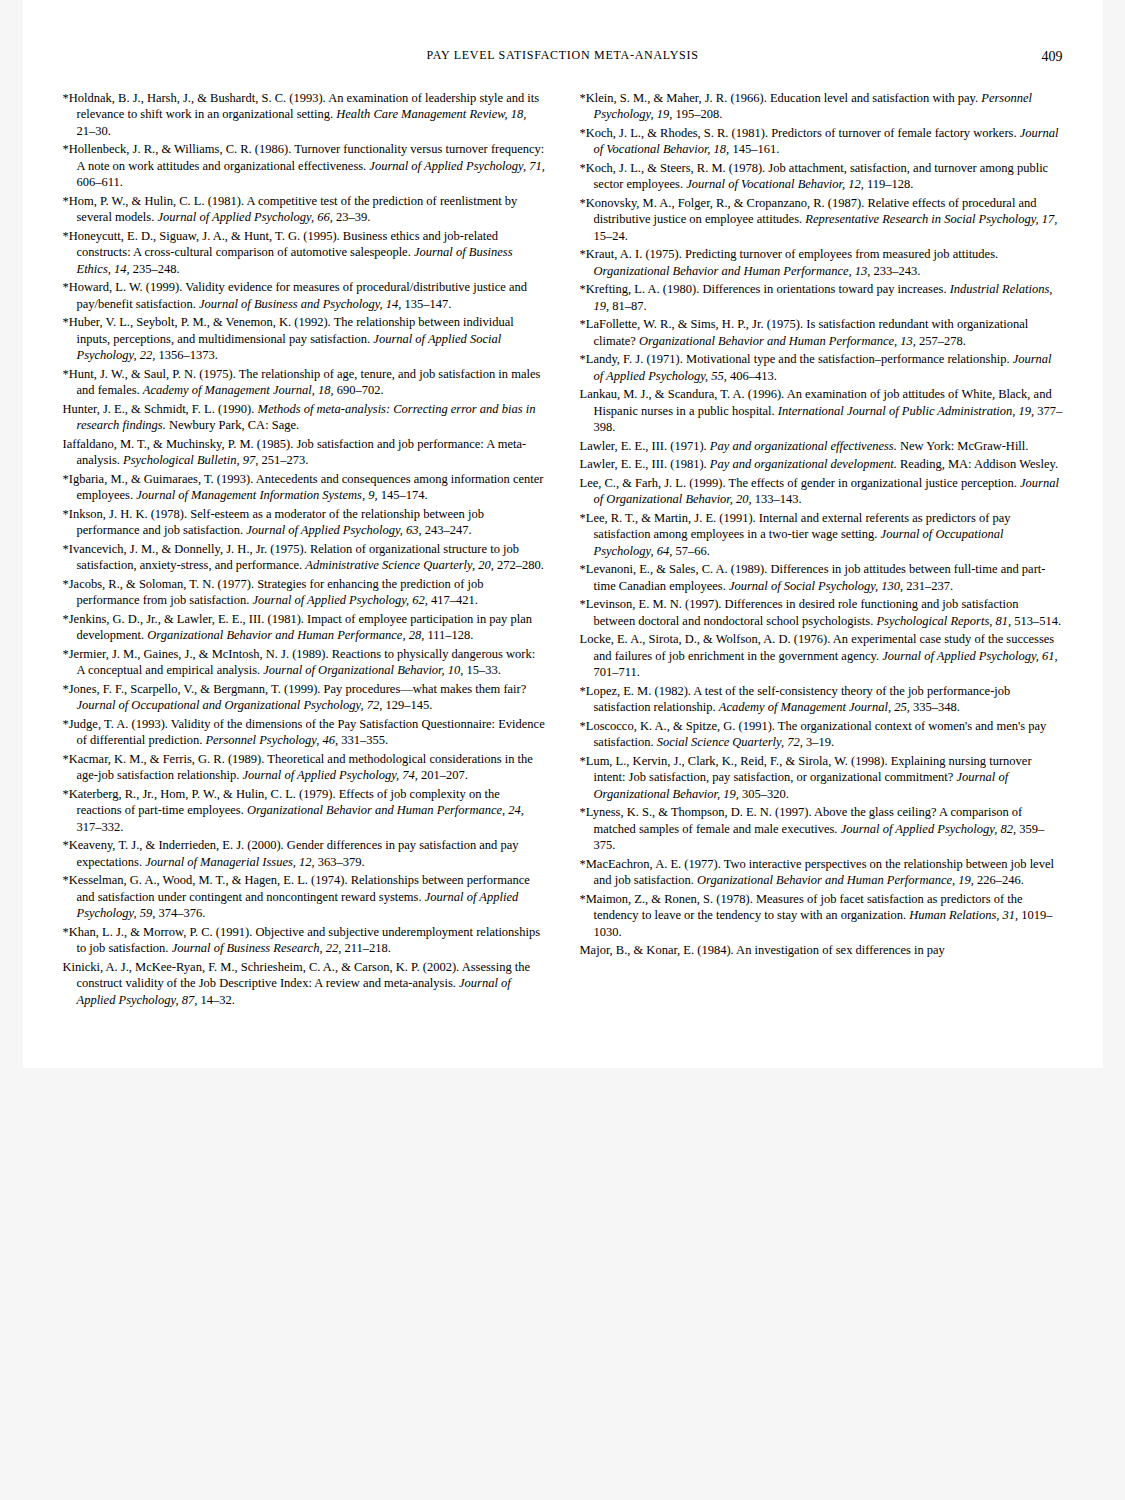Pay Level Satisfaction Meta-Analysis 409
*Holdnak, B. J., Harsh, J., & Bushardt, S. C. (1993). An examination of leadership style and its relevance to shift work in an organizational setting. Health Care Management Review, 18, 21–30.
*Hollenbeck, J. R., & Williams, C. R. (1986). Turnover functionality versus turnover frequency: A note on work attitudes and organizational effectiveness. Journal of Applied Psychology, 71, 606–611.
*Hom, P. W., & Hulin, C. L. (1981). A competitive test of the prediction of reenlistment by several models. Journal of Applied Psychology, 66, 23–39.
*Honeycutt, E. D., Siguaw, J. A., & Hunt, T. G. (1995). Business ethics and job-related constructs: A cross-cultural comparison of automotive salespeople. Journal of Business Ethics, 14, 235–248.
*Howard, L. W. (1999). Validity evidence for measures of procedural/distributive justice and pay/benefit satisfaction. Journal of Business and Psychology, 14, 135–147.
*Huber, V. L., Seybolt, P. M., & Venemon, K. (1992). The relationship between individual inputs, perceptions, and multidimensional pay satisfaction. Journal of Applied Social Psychology, 22, 1356–1373.
*Hunt, J. W., & Saul, P. N. (1975). The relationship of age, tenure, and job satisfaction in males and females. Academy of Management Journal, 18, 690–702.
Hunter, J. E., & Schmidt, F. L. (1990). Methods of meta-analysis: Correcting error and bias in research findings. Newbury Park, CA: Sage.
Iaffaldano, M. T., & Muchinsky, P. M. (1985). Job satisfaction and job performance: A meta-analysis. Psychological Bulletin, 97, 251–273.
*Igbaria, M., & Guimaraes, T. (1993). Antecedents and consequences among information center employees. Journal of Management Information Systems, 9, 145–174.
*Inkson, J. H. K. (1978). Self-esteem as a moderator of the relationship between job performance and job satisfaction. Journal of Applied Psychology, 63, 243–247.
*Ivancevich, J. M., & Donnelly, J. H., Jr. (1975). Relation of organizational structure to job satisfaction, anxiety-stress, and performance. Administrative Science Quarterly, 20, 272–280.
*Jacobs, R., & Soloman, T. N. (1977). Strategies for enhancing the prediction of job performance from job satisfaction. Journal of Applied Psychology, 62, 417–421.
*Jenkins, G. D., Jr., & Lawler, E. E., III. (1981). Impact of employee participation in pay plan development. Organizational Behavior and Human Performance, 28, 111–128.
*Jermier, J. M., Gaines, J., & McIntosh, N. J. (1989). Reactions to physically dangerous work: A conceptual and empirical analysis. Journal of Organizational Behavior, 10, 15–33.
*Jones, F. F., Scarpello, V., & Bergmann, T. (1999). Pay procedures—what makes them fair? Journal of Occupational and Organizational Psychology, 72, 129–145.
*Judge, T. A. (1993). Validity of the dimensions of the Pay Satisfaction Questionnaire: Evidence of differential prediction. Personnel Psychology, 46, 331–355.
*Kacmar, K. M., & Ferris, G. R. (1989). Theoretical and methodological considerations in the age-job satisfaction relationship. Journal of Applied Psychology, 74, 201–207.
*Katerberg, R., Jr., Hom, P. W., & Hulin, C. L. (1979). Effects of job complexity on the reactions of part-time employees. Organizational Behavior and Human Performance, 24, 317–332.
*Keaveny, T. J., & Inderrieden, E. J. (2000). Gender differences in pay satisfaction and pay expectations. Journal of Managerial Issues, 12, 363–379.
*Kesselman, G. A., Wood, M. T., & Hagen, E. L. (1974). Relationships between performance and satisfaction under contingent and noncontingent reward systems. Journal of Applied Psychology, 59, 374–376.
*Khan, L. J., & Morrow, P. C. (1991). Objective and subjective underemployment relationships to job satisfaction. Journal of Business Research, 22, 211–218.
Kinicki, A. J., McKee-Ryan, F. M., Schriesheim, C. A., & Carson, K. P. (2002). Assessing the construct validity of the Job Descriptive Index: A review and meta-analysis. Journal of Applied Psychology, 87, 14–32.
*Klein, S. M., & Maher, J. R. (1966). Education level and satisfaction with pay. Personnel Psychology, 19, 195–208.
*Koch, J. L., & Rhodes, S. R. (1981). Predictors of turnover of female factory workers. Journal of Vocational Behavior, 18, 145–161.
*Koch, J. L., & Steers, R. M. (1978). Job attachment, satisfaction, and turnover among public sector employees. Journal of Vocational Behavior, 12, 119–128.
*Konovsky, M. A., Folger, R., & Cropanzano, R. (1987). Relative effects of procedural and distributive justice on employee attitudes. Representative Research in Social Psychology, 17, 15–24.
*Kraut, A. I. (1975). Predicting turnover of employees from measured job attitudes. Organizational Behavior and Human Performance, 13, 233–243.
*Krefting, L. A. (1980). Differences in orientations toward pay increases. Industrial Relations, 19, 81–87.
*LaFollette, W. R., & Sims, H. P., Jr. (1975). Is satisfaction redundant with organizational climate? Organizational Behavior and Human Performance, 13, 257–278.
*Landy, F. J. (1971). Motivational type and the satisfaction–performance relationship. Journal of Applied Psychology, 55, 406–413.
Lankau, M. J., & Scandura, T. A. (1996). An examination of job attitudes of White, Black, and Hispanic nurses in a public hospital. International Journal of Public Administration, 19, 377–398.
Lawler, E. E., III. (1971). Pay and organizational effectiveness. New York: McGraw-Hill.
Lawler, E. E., III. (1981). Pay and organizational development. Reading, MA: Addison Wesley.
Lee, C., & Farh, J. L. (1999). The effects of gender in organizational justice perception. Journal of Organizational Behavior, 20, 133–143.
*Lee, R. T., & Martin, J. E. (1991). Internal and external referents as predictors of pay satisfaction among employees in a two-tier wage setting. Journal of Occupational Psychology, 64, 57–66.
*Levanoni, E., & Sales, C. A. (1989). Differences in job attitudes between full-time and part-time Canadian employees. Journal of Social Psychology, 130, 231–237.
*Levinson, E. M. N. (1997). Differences in desired role functioning and job satisfaction between doctoral and nondoctoral school psychologists. Psychological Reports, 81, 513–514.
Locke, E. A., Sirota, D., & Wolfson, A. D. (1976). An experimental case study of the successes and failures of job enrichment in the government agency. Journal of Applied Psychology, 61, 701–711.
*Lopez, E. M. (1982). A test of the self-consistency theory of the job performance-job satisfaction relationship. Academy of Management Journal, 25, 335–348.
*Loscocco, K. A., & Spitze, G. (1991). The organizational context of women's and men's pay satisfaction. Social Science Quarterly, 72, 3–19.
*Lum, L., Kervin, J., Clark, K., Reid, F., & Sirola, W. (1998). Explaining nursing turnover intent: Job satisfaction, pay satisfaction, or organizational commitment? Journal of Organizational Behavior, 19, 305–320.
*Lyness, K. S., & Thompson, D. E. N. (1997). Above the glass ceiling? A comparison of matched samples of female and male executives. Journal of Applied Psychology, 82, 359–375.
*MacEachron, A. E. (1977). Two interactive perspectives on the relationship between job level and job satisfaction. Organizational Behavior and Human Performance, 19, 226–246.
*Maimon, Z., & Ronen, S. (1978). Measures of job facet satisfaction as predictors of the tendency to leave or the tendency to stay with an organization. Human Relations, 31, 1019–1030.
Major, B., & Konar, E. (1984). An investigation of sex differences in pay